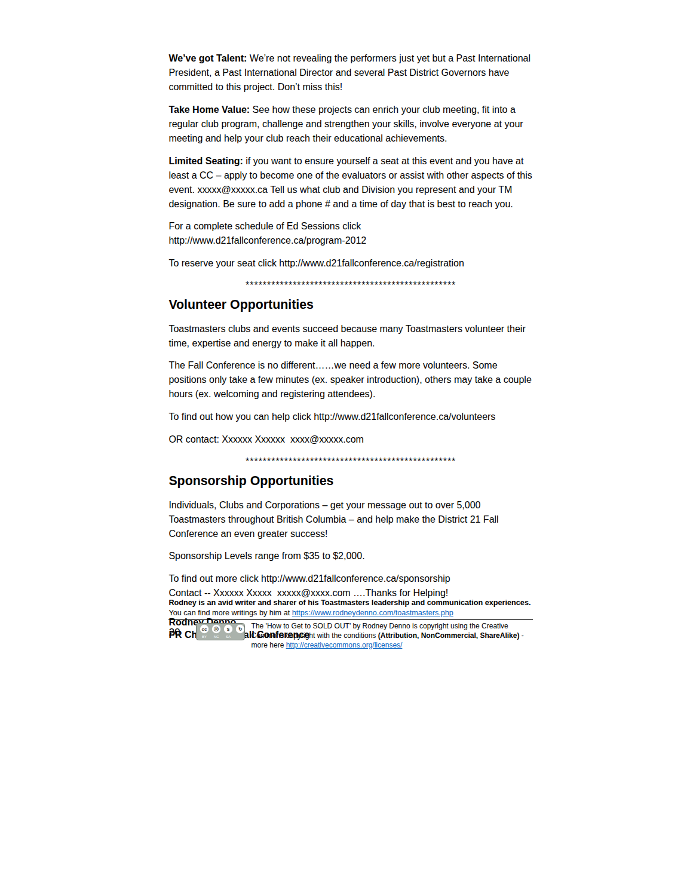We’ve got Talent: We’re not revealing the performers just yet but a Past International President, a Past International Director and several Past District Governors have committed to this project. Don’t miss this!
Take Home Value: See how these projects can enrich your club meeting, fit into a regular club program, challenge and strengthen your skills, involve everyone at your meeting and help your club reach their educational achievements.
Limited Seating: if you want to ensure yourself a seat at this event and you have at least a CC – apply to become one of the evaluators or assist with other aspects of this event. xxxxx@xxxxx.ca Tell us what club and Division you represent and your TM designation. Be sure to add a phone # and a time of day that is best to reach you.
For a complete schedule of Ed Sessions click http://www.d21fallconference.ca/program-2012
To reserve your seat click http://www.d21fallconference.ca/registration
*************************************************
Volunteer Opportunities
Toastmasters clubs and events succeed because many Toastmasters volunteer their time, expertise and energy to make it all happen.
The Fall Conference is no different……we need a few more volunteers. Some positions only take a few minutes (ex. speaker introduction), others may take a couple hours (ex. welcoming and registering attendees).
To find out how you can help click http://www.d21fallconference.ca/volunteers
OR contact: Xxxxxx Xxxxxx xxxx@xxxxx.com
*************************************************
Sponsorship Opportunities
Individuals, Clubs and Corporations – get your message out to over 5,000 Toastmasters throughout British Columbia – and help make the District 21 Fall Conference an even greater success!
Sponsorship Levels range from $35 to $2,000.
To find out more click http://www.d21fallconference.ca/sponsorship
Contact -- Xxxxxx Xxxxx xxxxx@xxxx.com ….Thanks for Helping!
Rodney Denno
PR Chair, 2012 Fall Conference
Rodney is an avid writer and sharer of his Toastmasters leadership and communication experiences.
You can find more writings by him at https://www.rodneydenno.com/toastmasters.php
20
cc Ⓡ $ ↻ BY NC SA
The 'How to Get to SOLD OUT' by Rodney Denno is copyright using the Creative Commons copyright with the conditions (Attribution, NonCommercial, ShareAlike) - more here http://creativecommons.org/licenses/